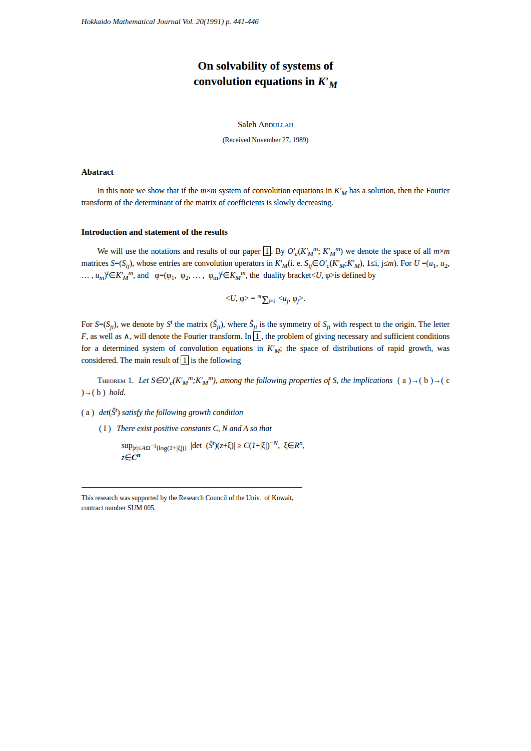Hokkaido Mathematical Journal Vol. 20(1991) p. 441-446
On solvability of systems of
convolution equations in K′M
Saleh Abdullah
(Received November 27, 1989)
Abatract
In this note we show that if the m×m system of convolution equations in K′M has a solution, then the Fourier transform of the determinant of the matrix of coefficients is slowly decreasing.
Introduction and statement of the results
We will use the notations and results of our paper 1. By O′c(K′Mm; K′Mm) we denote the space of all m×m matrices S=(Sij), whose entries are convolution operators in K′M(i. e. Sij∈O′c(K′M;K′M), 1≤i, j≤m). For U =(u1, u2, … , um)t∈K′Mm, and φ=(φ1, φ2, … , φm)t∈KMm, the duality bracket<U, φ>is defined by
<U, φ> = m
Σ
j=1 <uj, φj>.
For S=(Sji), we denote by St the matrix (Šji), where Šji is the symmetry of Sji with respect to the origin. The letter F, as well as ∧, will denote the Fourier transform. In 1, the problem of giving necessary and sufficient conditions for a determined system of convolution equations in K′M; the space of distributions of rapid growth, was considered. The main result of 1 is the following
Theorem 1. Let S∈O′c(K′Mm;K′Mm), among the following properties of S, the implications ( a )→( b )→( c )→( b ) hold.
( a ) det(Ŝt) satisfy the following growth condition
( I ) There exist positive constants C, N and A so that
sup|z|≤AΩ−1[log(2+|ξ|)] |det (Ŝt)(z+ξ)| ≥ C(1+|ξ|)−N, ξ∈Rn,
z∈Cn
This research was supported by the Research Council of the Univ. of Kuwait, contract number SUM 005.